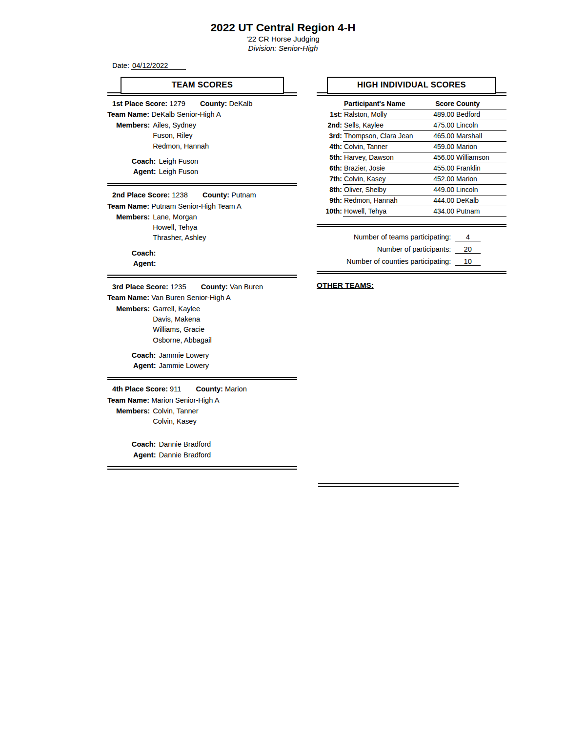2022 UT Central Region 4-H
'22 CR Horse Judging
Division: Senior-High
Date: 04/12/2022
TEAM SCORES
1st Place Score: 1279 County: DeKalb
Team Name: DeKalb Senior-High A
Members:
Ailes, Sydney
Fuson, Riley
Redmon, Hannah
Coach: Leigh Fuson
Agent: Leigh Fuson
2nd Place Score: 1238 County: Putnam
Team Name: Putnam Senior-High Team A
Members:
Lane, Morgan
Howell, Tehya
Thrasher, Ashley
Coach:
Agent:
3rd Place Score: 1235 County: Van Buren
Team Name: Van Buren Senior-High A
Members:
Garrell, Kaylee
Davis, Makena
Williams, Gracie
Osborne, Abbagail
Coach: Jammie Lowery
Agent: Jammie Lowery
4th Place Score: 911 County: Marion
Team Name: Marion Senior-High A
Members:
Colvin, Tanner
Colvin, Kasey
Coach: Dannie Bradford
Agent: Dannie Bradford
HIGH INDIVIDUAL SCORES
| | Participant's Name | Score | County |
| --- | --- | --- | --- |
| 1st: | Ralston, Molly | 489.00 | Bedford |
| 2nd: | Sells, Kaylee | 475.00 | Lincoln |
| 3rd: | Thompson, Clara Jean | 465.00 | Marshall |
| 4th: | Colvin, Tanner | 459.00 | Marion |
| 5th: | Harvey, Dawson | 456.00 | Williamson |
| 6th: | Brazier, Josie | 455.00 | Franklin |
| 7th: | Colvin, Kasey | 452.00 | Marion |
| 8th: | Oliver, Shelby | 449.00 | Lincoln |
| 9th: | Redmon, Hannah | 444.00 | DeKalb |
| 10th: | Howell, Tehya | 434.00 | Putnam |
Number of teams participating: 4
Number of participants: 20
Number of counties participating: 10
OTHER TEAMS: